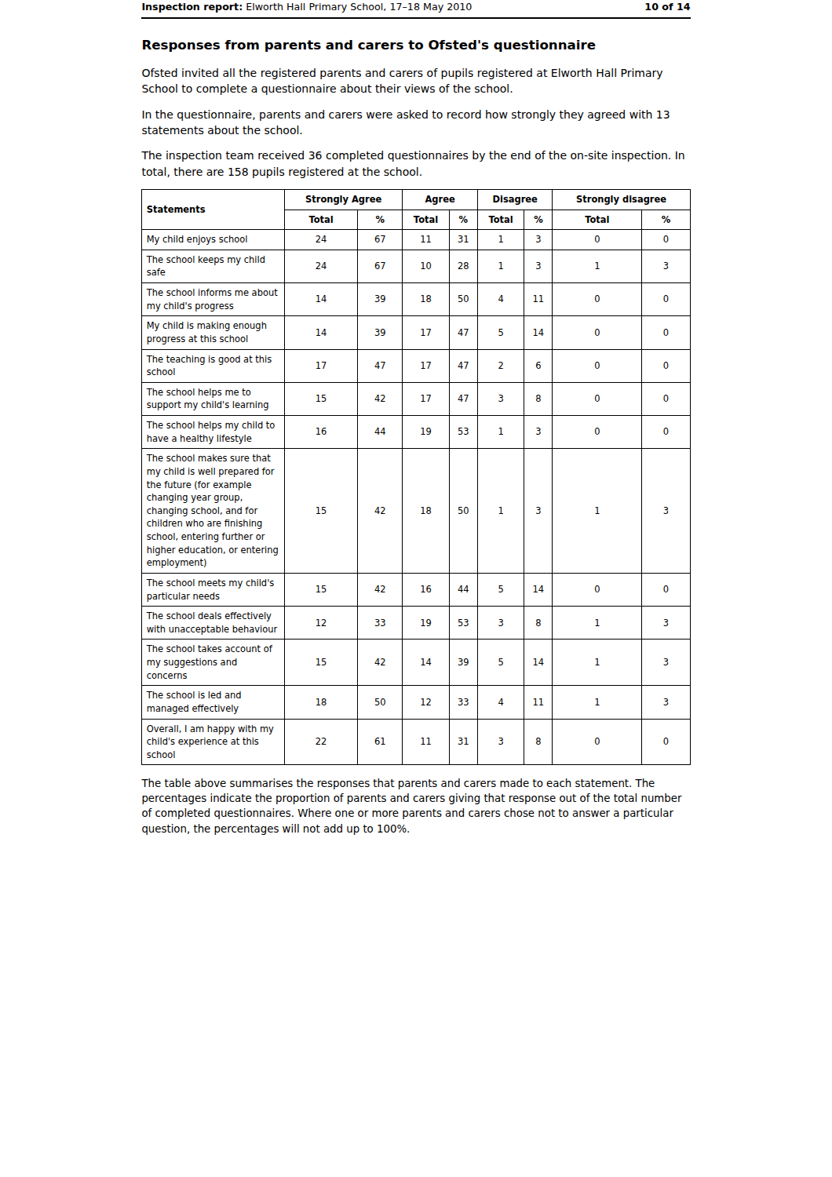Inspection report: Elworth Hall Primary School, 17–18 May 2010
10 of 14
Responses from parents and carers to Ofsted's questionnaire
Ofsted invited all the registered parents and carers of pupils registered at Elworth Hall Primary School to complete a questionnaire about their views of the school.
In the questionnaire, parents and carers were asked to record how strongly they agreed with 13 statements about the school.
The inspection team received 36 completed questionnaires by the end of the on-site inspection. In total, there are 158 pupils registered at the school.
| Statements | Strongly Agree | Agree | Disagree | Strongly disagree |
| --- | --- | --- | --- | --- |
| Total | % | Total | % | Total | % | Total | % |
| My child enjoys school | 24 | 67 | 11 | 31 | 1 | 3 | 0 | 0 |
| The school keeps my child safe | 24 | 67 | 10 | 28 | 1 | 3 | 1 | 3 |
| The school informs me about my child's progress | 14 | 39 | 18 | 50 | 4 | 11 | 0 | 0 |
| My child is making enough progress at this school | 14 | 39 | 17 | 47 | 5 | 14 | 0 | 0 |
| The teaching is good at this school | 17 | 47 | 17 | 47 | 2 | 6 | 0 | 0 |
| The school helps me to support my child's learning | 15 | 42 | 17 | 47 | 3 | 8 | 0 | 0 |
| The school helps my child to have a healthy lifestyle | 16 | 44 | 19 | 53 | 1 | 3 | 0 | 0 |
| The school makes sure that my child is well prepared for the future (for example changing year group, changing school, and for children who are finishing school, entering further or higher education, or entering employment) | 15 | 42 | 18 | 50 | 1 | 3 | 1 | 3 |
| The school meets my child's particular needs | 15 | 42 | 16 | 44 | 5 | 14 | 0 | 0 |
| The school deals effectively with unacceptable behaviour | 12 | 33 | 19 | 53 | 3 | 8 | 1 | 3 |
| The school takes account of my suggestions and concerns | 15 | 42 | 14 | 39 | 5 | 14 | 1 | 3 |
| The school is led and managed effectively | 18 | 50 | 12 | 33 | 4 | 11 | 1 | 3 |
| Overall, I am happy with my child's experience at this school | 22 | 61 | 11 | 31 | 3 | 8 | 0 | 0 |
The table above summarises the responses that parents and carers made to each statement. The percentages indicate the proportion of parents and carers giving that response out of the total number of completed questionnaires. Where one or more parents and carers chose not to answer a particular question, the percentages will not add up to 100%.